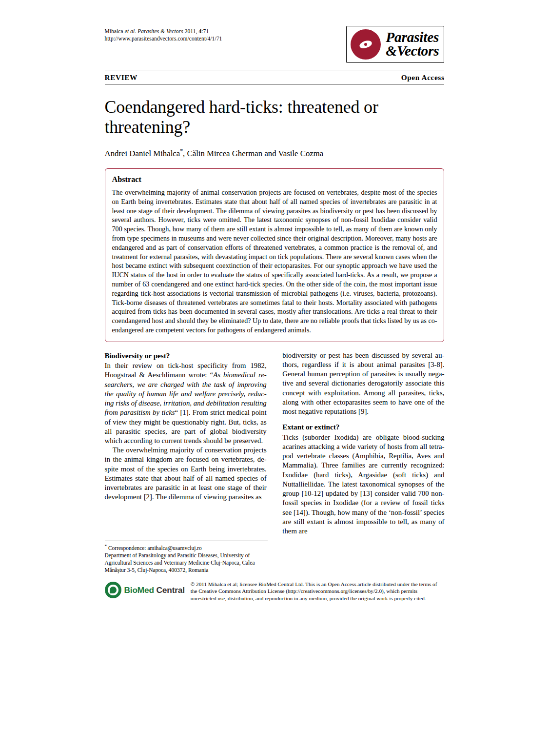Mihalca et al. Parasites & Vectors 2011, 4:71
http://www.parasitesandvectors.com/content/4/1/71
Parasites
&Vectors
REVIEW
Open Access
Coendangered hard-ticks: threatened or
threatening?
Andrei Daniel Mihalca*, Călin Mircea Gherman and Vasile Cozma
Abstract
The overwhelming majority of animal conservation projects are focused on vertebrates, despite most of the species on Earth being invertebrates. Estimates state that about half of all named species of invertebrates are parasitic in at least one stage of their development. The dilemma of viewing parasites as biodiversity or pest has been discussed by several authors. However, ticks were omitted. The latest taxonomic synopses of non-fossil Ixodidae consider valid 700 species. Though, how many of them are still extant is almost impossible to tell, as many of them are known only from type specimens in museums and were never collected since their original description. Moreover, many hosts are endangered and as part of conservation efforts of threatened vertebrates, a common practice is the removal of, and treatment for external parasites, with devastating impact on tick populations. There are several known cases when the host became extinct with subsequent coextinction of their ectoparasites. For our synoptic approach we have used the IUCN status of the host in order to evaluate the status of specifically associated hard-ticks. As a result, we propose a number of 63 coendangered and one extinct hard-tick species. On the other side of the coin, the most important issue regarding tick-host associations is vectorial transmission of microbial pathogens (i.e. viruses, bacteria, protozoans). Tick-borne diseases of threatened vertebrates are sometimes fatal to their hosts. Mortality associated with pathogens acquired from ticks has been documented in several cases, mostly after translocations. Are ticks a real threat to their coendangered host and should they be eliminated? Up to date, there are no reliable proofs that ticks listed by us as coendangered are competent vectors for pathogens of endangered animals.
Biodiversity or pest?
In their review on tick-host specificity from 1982, Hoogstraal & Aeschlimann wrote: “As biomedical researchers, we are charged with the task of improving the quality of human life and welfare precisely, reducing risks of disease, irritation, and debilitation resulting from parasitism by ticks“ [1]. From strict medical point of view they might be questionably right. But, ticks, as all parasitic species, are part of global biodiversity which according to current trends should be preserved.
The overwhelming majority of conservation projects in the animal kingdom are focused on vertebrates, despite most of the species on Earth being invertebrates. Estimates state that about half of all named species of invertebrates are parasitic in at least one stage of their development [2]. The dilemma of viewing parasites as
biodiversity or pest has been discussed by several authors, regardless if it is about animal parasites [3-8]. General human perception of parasites is usually negative and several dictionaries derogatorily associate this concept with exploitation. Among all parasites, ticks, along with other ectoparasites seem to have one of the most negative reputations [9].
Extant or extinct?
Ticks (suborder Ixodida) are obligate blood-sucking acarines attacking a wide variety of hosts from all tetrapod vertebrate classes (Amphibia, Reptilia, Aves and Mammalia). Three families are currently recognized: Ixodidae (hard ticks), Argasidae (soft ticks) and Nuttalliellidae. The latest taxonomical synopses of the group [10-12] updated by [13] consider valid 700 non-fossil species in Ixodidae (for a review of fossil ticks see [14]). Though, how many of the ‘non-fossil’ species are still extant is almost impossible to tell, as many of them are
* Correspondence: amihalca@usamvcluj.ro
Department of Parasitology and Parasitic Diseases, University of Agricultural Sciences and Veterinary Medicine Cluj-Napoca, Calea Mănăştur 3-5, Cluj-Napoca, 400372, Romania
BioMed Central
© 2011 Mihalca et al; licensee BioMed Central Ltd. This is an Open Access article distributed under the terms of the Creative Commons Attribution License (http://creativecommons.org/licenses/by/2.0), which permits unrestricted use, distribution, and reproduction in any medium, provided the original work is properly cited.